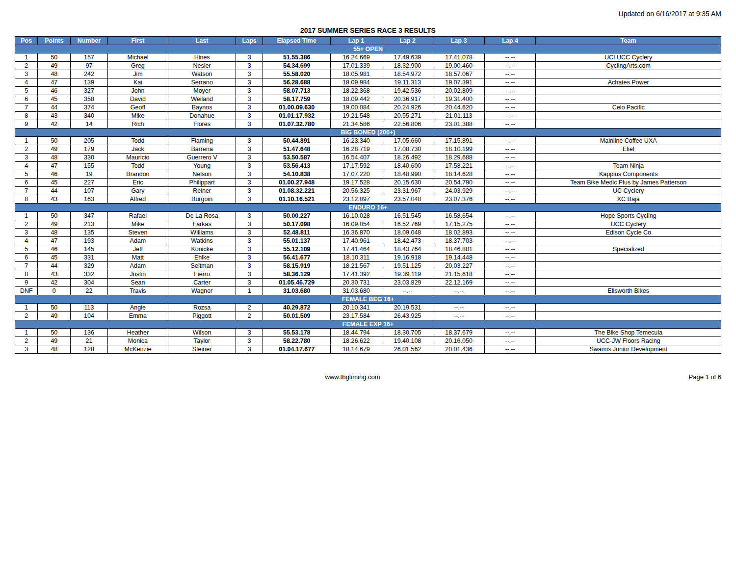Updated on 6/16/2017 at 9:35 AM
2017 SUMMER SERIES RACE 3 RESULTS
| Pos | Points | Number | First | Last | Laps | Elapsed Time | Lap 1 | Lap 2 | Lap 3 | Lap 4 | Team |
| --- | --- | --- | --- | --- | --- | --- | --- | --- | --- | --- | --- |
| 55+ OPEN |
| 1 | 50 | 157 | Michael | Hines | 3 | 51.55.386 | 16.24.669 | 17.49.639 | 17.41.078 | --.-- | UCI UCC Cyclery |
| 2 | 49 | 97 | Greg | Nesler | 3 | 54.34.699 | 17.01.339 | 18.32.900 | 19.00.460 | --.-- | CyclingArts.com |
| 3 | 48 | 242 | Jim | Watson | 3 | 55.58.020 | 18.05.981 | 18.54.972 | 18.57.067 | --.-- | |
| 4 | 47 | 139 | Kai | Serrano | 3 | 56.28.688 | 18.09.984 | 19.11.313 | 19.07.391 | --.-- | Achates Power |
| 5 | 46 | 327 | John | Moyer | 3 | 58.07.713 | 18.22.368 | 19.42.536 | 20.02.809 | --.-- | |
| 6 | 45 | 358 | David | Weiland | 3 | 58.17.759 | 18.09.442 | 20.36.917 | 19.31.400 | --.-- | |
| 7 | 44 | 374 | Geoff | Baynos | 3 | 01.00.09.630 | 19.00.084 | 20.24.926 | 20.44.620 | --.-- | Celo Pacific |
| 8 | 43 | 340 | Mike | Donahue | 3 | 01.01.17.932 | 19.21.548 | 20.55.271 | 21.01.113 | --.-- | |
| 9 | 42 | 14 | Rich | Flores | 3 | 01.07.32.780 | 21.34.586 | 22.56.806 | 23.01.388 | --.-- | |
| BIG BONED (200+) |
| 1 | 50 | 205 | Todd | Flaming | 3 | 50.44.891 | 16.23.340 | 17.05.660 | 17.15.891 | --.-- | Mainline Coffee UXA |
| 2 | 49 | 179 | Jack | Barrena | 3 | 51.47.648 | 16.28.719 | 17.08.730 | 18.10.199 | --.-- | Eliel |
| 3 | 48 | 330 | Mauricio | Guerrero V | 3 | 53.50.587 | 16.54.407 | 18.26.492 | 18.29.688 | --.-- | |
| 4 | 47 | 155 | Todd | Young | 3 | 53.56.413 | 17.17.592 | 18.40.600 | 17.58.221 | --.-- | Team Ninja |
| 5 | 46 | 19 | Brandon | Nelson | 3 | 54.10.838 | 17.07.220 | 18.48.990 | 18.14.628 | --.-- | Kappius Components |
| 6 | 45 | 227 | Eric | Philippart | 3 | 01.00.27.948 | 19.17.528 | 20.15.630 | 20.54.790 | --.-- | Team Bike Medic Plus by James Patterson |
| 7 | 44 | 107 | Gary | Reiner | 3 | 01.08.32.221 | 20.56.325 | 23.31.967 | 24.03.929 | --.-- | UC Cyclery |
| 8 | 43 | 163 | Alfred | Burgoin | 3 | 01.10.16.521 | 23.12.097 | 23.57.048 | 23.07.376 | --.-- | XC Baja |
| ENDURO 16+ |
| 1 | 50 | 347 | Rafael | De La Rosa | 3 | 50.00.227 | 16.10.028 | 16.51.545 | 16.58.654 | --.-- | Hope Sports Cycling |
| 2 | 49 | 213 | Mike | Farkas | 3 | 50.17.098 | 16.09.054 | 16.52.769 | 17.15.275 | --.-- | UCC Cyclery |
| 3 | 48 | 135 | Steven | Williams | 3 | 52.48.811 | 16.36.870 | 18.09.048 | 18.02.893 | --.-- | Edison Cycle Co |
| 4 | 47 | 193 | Adam | Watkins | 3 | 55.01.137 | 17.40.961 | 18.42.473 | 18.37.703 | --.-- | |
| 5 | 46 | 145 | Jeff | Konicke | 3 | 55.12.109 | 17.41.464 | 18.43.764 | 18.46.881 | --.-- | Specialized |
| 6 | 45 | 331 | Matt | Ehlke | 3 | 56.41.677 | 18.10.311 | 19.16.918 | 19.14.448 | --.-- | |
| 7 | 44 | 329 | Adam | Seitman | 3 | 58.15.919 | 18.21.567 | 19.51.125 | 20.03.227 | --.-- | |
| 8 | 43 | 332 | Justin | Fierro | 3 | 58.36.129 | 17.41.392 | 19.39.119 | 21.15.618 | --.-- | |
| 9 | 42 | 304 | Sean | Carter | 3 | 01.05.46.729 | 20.30.731 | 23.03.829 | 22.12.169 | --.-- | |
| DNF | 0 | 22 | Travis | Wagner | 1 | 31.03.680 | 31.03.680 | --.-- | --.-- | --.-- | Ellsworth Bikes |
| FEMALE BEG 16+ |
| 1 | 50 | 113 | Angie | Rozsa | 2 | 40.29.872 | 20.10.341 | 20.19.531 | --.-- | --.-- | |
| 2 | 49 | 104 | Emma | Piggott | 2 | 50.01.509 | 23.17.584 | 26.43.925 | --.-- | --.-- | |
| FEMALE EXP 16+ |
| 1 | 50 | 136 | Heather | Wilson | 3 | 55.53.178 | 18.44.794 | 18.30.705 | 18.37.679 | --.-- | The Bike Shop Temecula |
| 2 | 49 | 21 | Monica | Taylor | 3 | 58.22.780 | 18.26.622 | 19.40.108 | 20.16.050 | --.-- | UCC-JW Floors Racing |
| 3 | 48 | 128 | McKenzie | Steiner | 3 | 01.04.17.677 | 18.14.679 | 26.01.562 | 20.01.436 | --.-- | Swamis Junior Development |
www.tbgtiming.com
Page 1 of 6